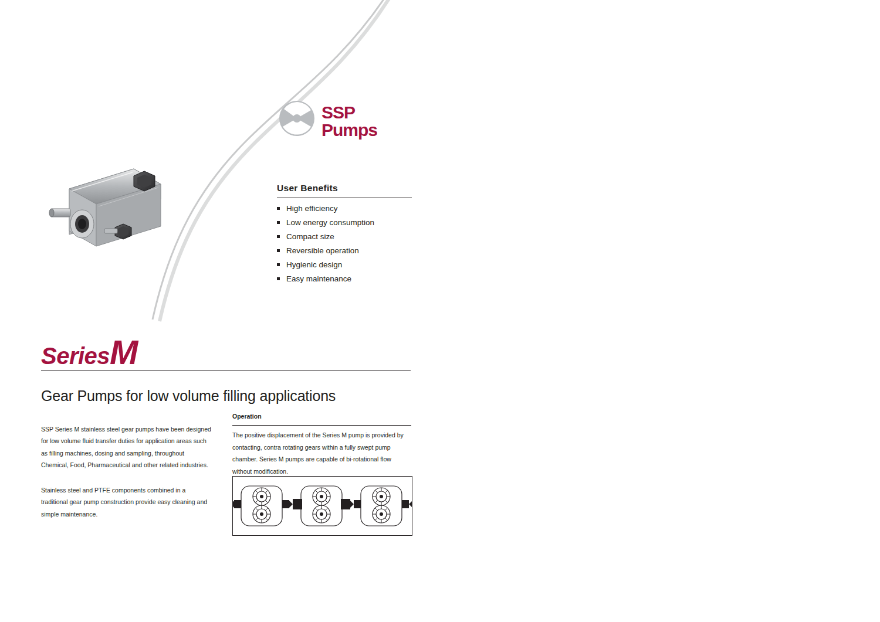SSP Pumps
User Benefits
High efficiency
Low energy consumption
Compact size
Reversible operation
Hygienic design
Easy maintenance
Series M
Gear Pumps for low volume filling applications
SSP Series M stainless steel gear pumps have been designed for low volume fluid transfer duties for application areas such as filling machines, dosing and sampling, throughout Chemical, Food, Pharmaceutical and other related industries.
Stainless steel and PTFE components combined in a traditional gear pump construction provide easy cleaning and simple maintenance.
Operation
The positive displacement of the Series M pump is provided by contacting, contra rotating gears within a fully swept pump chamber. Series M pumps are capable of bi-rotational flow without modification.